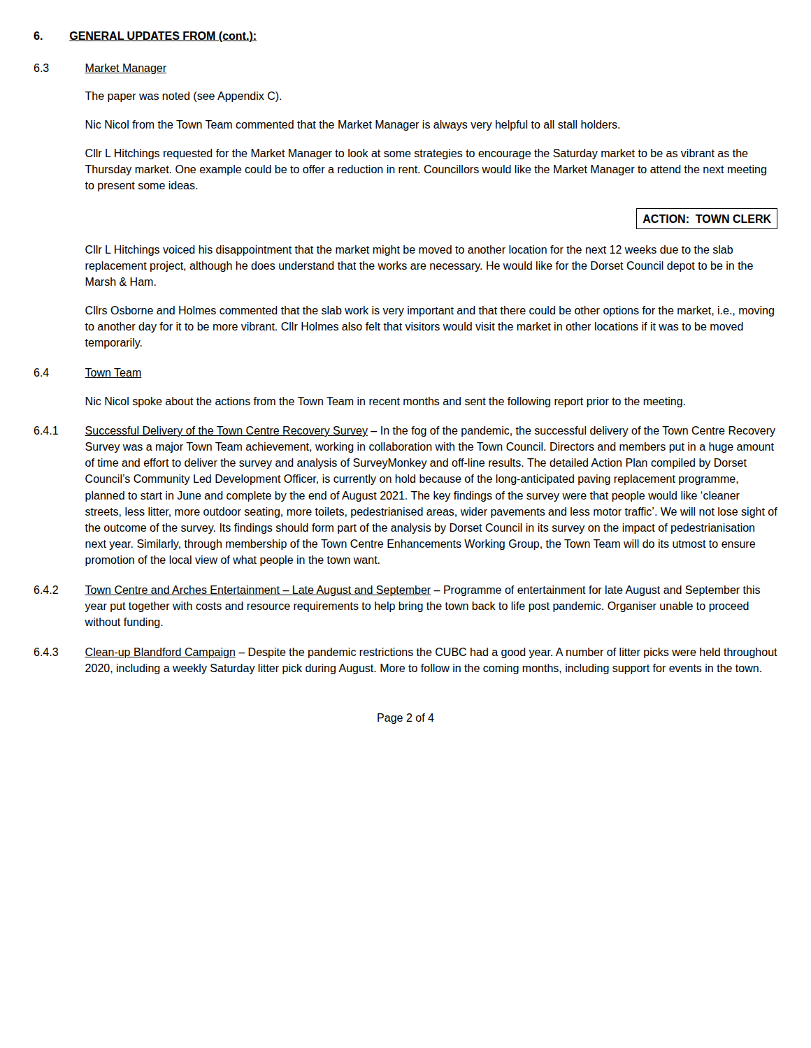6. GENERAL UPDATES FROM (cont.):
6.3
Market Manager
The paper was noted (see Appendix C).
Nic Nicol from the Town Team commented that the Market Manager is always very helpful to all stall holders.
Cllr L Hitchings requested for the Market Manager to look at some strategies to encourage the Saturday market to be as vibrant as the Thursday market. One example could be to offer a reduction in rent. Councillors would like the Market Manager to attend the next meeting to present some ideas.
ACTION: TOWN CLERK
Cllr L Hitchings voiced his disappointment that the market might be moved to another location for the next 12 weeks due to the slab replacement project, although he does understand that the works are necessary. He would like for the Dorset Council depot to be in the Marsh & Ham.
Cllrs Osborne and Holmes commented that the slab work is very important and that there could be other options for the market, i.e., moving to another day for it to be more vibrant. Cllr Holmes also felt that visitors would visit the market in other locations if it was to be moved temporarily.
6.4
Town Team
Nic Nicol spoke about the actions from the Town Team in recent months and sent the following report prior to the meeting.
6.4.1
Successful Delivery of the Town Centre Recovery Survey – In the fog of the pandemic, the successful delivery of the Town Centre Recovery Survey was a major Town Team achievement, working in collaboration with the Town Council. Directors and members put in a huge amount of time and effort to deliver the survey and analysis of SurveyMonkey and off-line results. The detailed Action Plan compiled by Dorset Council’s Community Led Development Officer, is currently on hold because of the long-anticipated paving replacement programme, planned to start in June and complete by the end of August 2021. The key findings of the survey were that people would like ‘cleaner streets, less litter, more outdoor seating, more toilets, pedestrianised areas, wider pavements and less motor traffic’. We will not lose sight of the outcome of the survey. Its findings should form part of the analysis by Dorset Council in its survey on the impact of pedestrianisation next year. Similarly, through membership of the Town Centre Enhancements Working Group, the Town Team will do its utmost to ensure promotion of the local view of what people in the town want.
6.4.2
Town Centre and Arches Entertainment – Late August and September – Programme of entertainment for late August and September this year put together with costs and resource requirements to help bring the town back to life post pandemic. Organiser unable to proceed without funding.
6.4.3
Clean-up Blandford Campaign – Despite the pandemic restrictions the CUBC had a good year. A number of litter picks were held throughout 2020, including a weekly Saturday litter pick during August. More to follow in the coming months, including support for events in the town.
Page 2 of 4